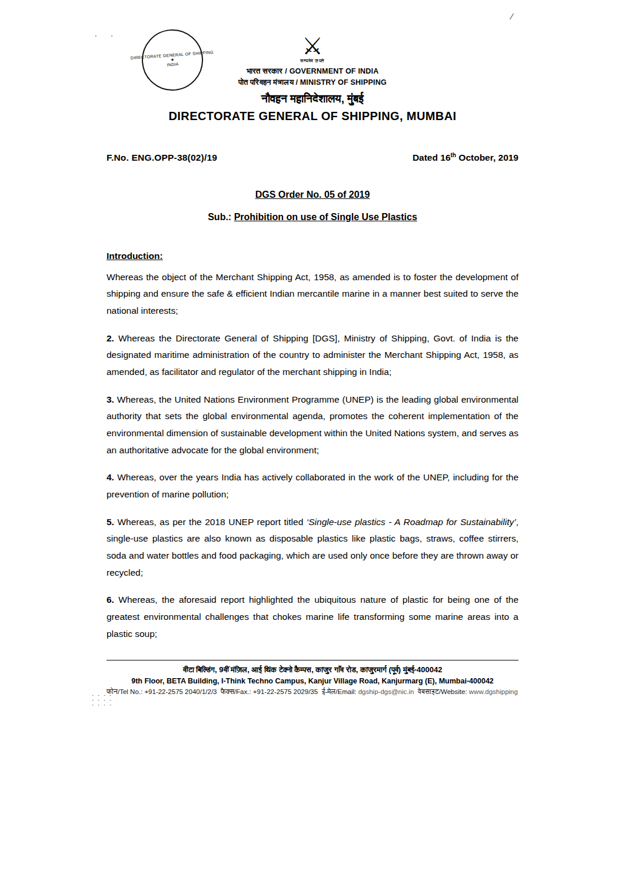. .
⁄
DIRECTORATE GENERAL OF SHIPPING
★
INDIA
⚔
सत्यमेव जयते
भारत सरकार / GOVERNMENT OF INDIA
पोत परिवहन मंत्रालय / MINISTRY OF SHIPPING
नौवहन महानिदेशालय, मुंबई
DIRECTORATE GENERAL OF SHIPPING, MUMBAI
F.No. ENG.OPP-38(02)/19
Dated 16th October, 2019
DGS Order No. 05 of 2019
Sub.: Prohibition on use of Single Use Plastics
Introduction:
Whereas the object of the Merchant Shipping Act, 1958, as amended is to foster the development of shipping and ensure the safe & efficient Indian mercantile marine in a manner best suited to serve the national interests;
2. Whereas the Directorate General of Shipping [DGS], Ministry of Shipping, Govt. of India is the designated maritime administration of the country to administer the Merchant Shipping Act, 1958, as amended, as facilitator and regulator of the merchant shipping in India;
3. Whereas, the United Nations Environment Programme (UNEP) is the leading global environmental authority that sets the global environmental agenda, promotes the coherent implementation of the environmental dimension of sustainable development within the United Nations system, and serves as an authoritative advocate for the global environment;
4. Whereas, over the years India has actively collaborated in the work of the UNEP, including for the prevention of marine pollution;
5. Whereas, as per the 2018 UNEP report titled ‘Single-use plastics - A Roadmap for Sustainability’, single-use plastics are also known as disposable plastics like plastic bags, straws, coffee stirrers, soda and water bottles and food packaging, which are used only once before they are thrown away or recycled;
6. Whereas, the aforesaid report highlighted the ubiquitous nature of plastic for being one of the greatest environmental challenges that chokes marine life transforming some marine areas into a plastic soup;
. . . . . . . . . . . .
वीटा बिल्डिंग, 9वीं मंज़िल, आई थिंक टेक्नो कैम्पस, कांजुर गाँव रोड, कांजुरमार्ग (पूर्व) मुंबई-400042
9th Floor, BETA Building, I-Think Techno Campus, Kanjur Village Road, Kanjurmarg (E), Mumbai-400042
फोन/Tel No.: +91-22-2575 2040/1/2/3 फैक्स/Fax.: +91-22-2575 2029/35 ई-मेल/Email: dgship-dgs@nic.in वेबसाइट/Website: www.dgshipping.gov.in